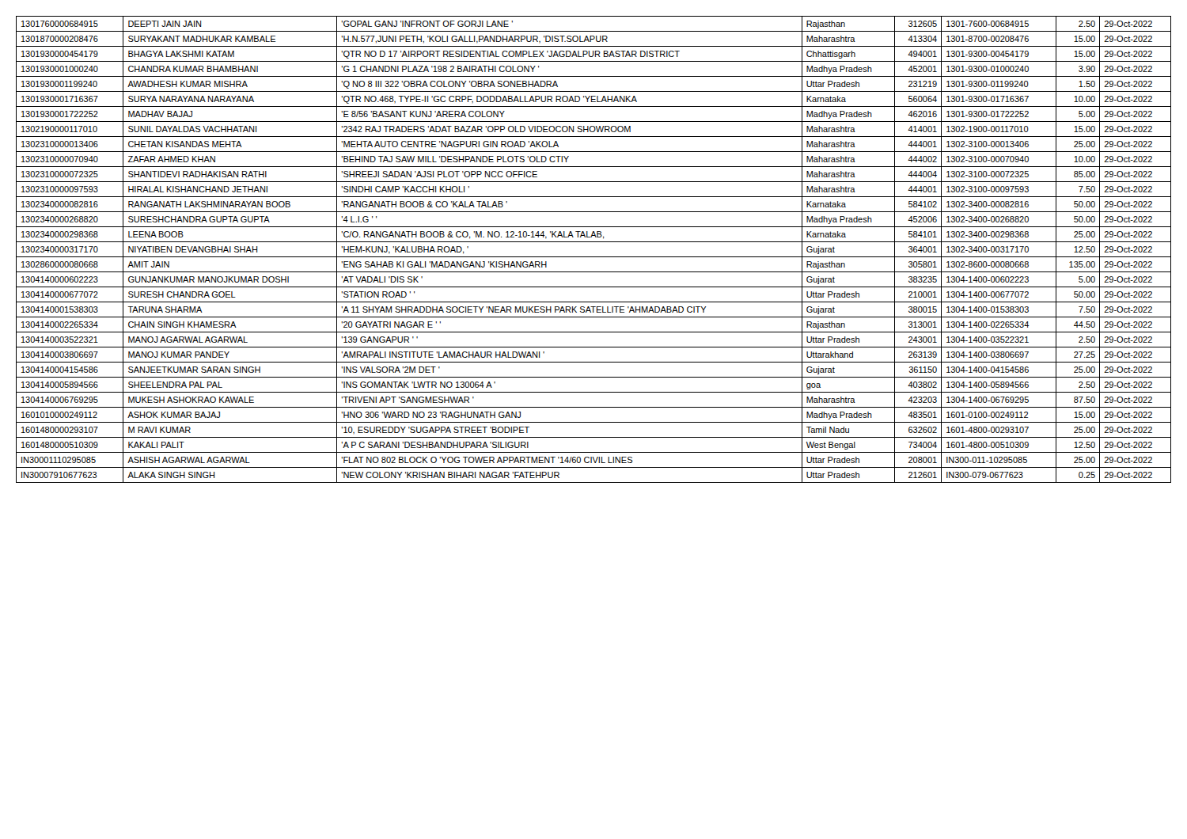| 1301760000684915 | DEEPTI JAIN JAIN | 'GOPAL GANJ 'INFRONT OF GORJI LANE ' | Rajasthan | 312605 | 1301-7600-00684915 | 2.50 | 29-Oct-2022 |
| 1301870000208476 | SURYAKANT MADHUKAR KAMBALE | 'H.N.577,JUNI PETH, 'KOLI GALLI,PANDHARPUR, 'DIST.SOLAPUR | Maharashtra | 413304 | 1301-8700-00208476 | 15.00 | 29-Oct-2022 |
| 1301930000454179 | BHAGYA LAKSHMI KATAM | 'QTR NO D 17 'AIRPORT RESIDENTIAL COMPLEX 'JAGDALPUR BASTAR DISTRICT | Chhattisgarh | 494001 | 1301-9300-00454179 | 15.00 | 29-Oct-2022 |
| 1301930001000240 | CHANDRA KUMAR BHAMBHANI | 'G 1 CHANDNI PLAZA '198 2 BAIRATHI COLONY ' | Madhya Pradesh | 452001 | 1301-9300-01000240 | 3.90 | 29-Oct-2022 |
| 1301930001199240 | AWADHESH KUMAR MISHRA | 'Q NO 8 III 322 'OBRA COLONY 'OBRA SONEBHADRA | Uttar Pradesh | 231219 | 1301-9300-01199240 | 1.50 | 29-Oct-2022 |
| 1301930001716367 | SURYA NARAYANA NARAYANA | 'QTR NO.468, TYPE-II 'GC CRPF, DODDABALLAPUR ROAD 'YELAHANKA | Karnataka | 560064 | 1301-9300-01716367 | 10.00 | 29-Oct-2022 |
| 1301930001722252 | MADHAV BAJAJ | 'E 8/56 'BASANT KUNJ 'ARERA COLONY | Madhya Pradesh | 462016 | 1301-9300-01722252 | 5.00 | 29-Oct-2022 |
| 1302190000117010 | SUNIL DAYALDAS VACHHATANI | '2342 RAJ TRADERS 'ADAT BAZAR 'OPP OLD VIDEOCON SHOWROOM | Maharashtra | 414001 | 1302-1900-00117010 | 15.00 | 29-Oct-2022 |
| 1302310000013406 | CHETAN KISANDAS MEHTA | 'MEHTA AUTO CENTRE 'NAGPURI GIN ROAD 'AKOLA | Maharashtra | 444001 | 1302-3100-00013406 | 25.00 | 29-Oct-2022 |
| 1302310000070940 | ZAFAR AHMED KHAN | 'BEHIND TAJ SAW MILL 'DESHPANDE PLOTS 'OLD CTIY | Maharashtra | 444002 | 1302-3100-00070940 | 10.00 | 29-Oct-2022 |
| 1302310000072325 | SHANTIDEVI RADHAKISAN RATHI | 'SHREEJI SADAN 'AJSI PLOT 'OPP NCC OFFICE | Maharashtra | 444004 | 1302-3100-00072325 | 85.00 | 29-Oct-2022 |
| 1302310000097593 | HIRALAL KISHANCHAND JETHANI | 'SINDHI CAMP 'KACCHI KHOLI ' | Maharashtra | 444001 | 1302-3100-00097593 | 7.50 | 29-Oct-2022 |
| 1302340000082816 | RANGANATH LAKSHMINARAYAN BOOB | 'RANGANATH BOOB & CO 'KALA TALAB ' | Karnataka | 584102 | 1302-3400-00082816 | 50.00 | 29-Oct-2022 |
| 1302340000268820 | SURESHCHANDRA GUPTA GUPTA | '4 L.I.G ' ' | Madhya Pradesh | 452006 | 1302-3400-00268820 | 50.00 | 29-Oct-2022 |
| 1302340000298368 | LEENA BOOB | 'C/O. RANGANATH BOOB & CO, 'M. NO. 12-10-144, 'KALA TALAB, | Karnataka | 584101 | 1302-3400-00298368 | 25.00 | 29-Oct-2022 |
| 1302340000317170 | NIYATIBEN DEVANGBHAI SHAH | 'HEM-KUNJ, 'KALUBHA ROAD, ' | Gujarat | 364001 | 1302-3400-00317170 | 12.50 | 29-Oct-2022 |
| 1302860000080668 | AMIT JAIN | 'ENG SAHAB KI GALI 'MADANGANJ 'KISHANGARH | Rajasthan | 305801 | 1302-8600-00080668 | 135.00 | 29-Oct-2022 |
| 1304140000602223 | GUNJANKUMAR MANOJKUMAR DOSHI | 'AT VADALI 'DIS SK ' | Gujarat | 383235 | 1304-1400-00602223 | 5.00 | 29-Oct-2022 |
| 1304140000677072 | SURESH CHANDRA GOEL | 'STATION ROAD ' ' | Uttar Pradesh | 210001 | 1304-1400-00677072 | 50.00 | 29-Oct-2022 |
| 1304140001538303 | TARUNA SHARMA | 'A 11 SHYAM SHRADDHA SOCIETY 'NEAR MUKESH PARK SATELLITE 'AHMADABAD CITY | Gujarat | 380015 | 1304-1400-01538303 | 7.50 | 29-Oct-2022 |
| 1304140002265334 | CHAIN SINGH KHAMESRA | '20 GAYATRI NAGAR E ' ' | Rajasthan | 313001 | 1304-1400-02265334 | 44.50 | 29-Oct-2022 |
| 1304140003522321 | MANOJ AGARWAL AGARWAL | '139 GANGAPUR ' ' | Uttar Pradesh | 243001 | 1304-1400-03522321 | 2.50 | 29-Oct-2022 |
| 1304140003806697 | MANOJ KUMAR PANDEY | 'AMRAPALI INSTITUTE 'LAMACHAUR HALDWANI ' | Uttarakhand | 263139 | 1304-1400-03806697 | 27.25 | 29-Oct-2022 |
| 1304140004154586 | SANJEETKUMAR SARAN SINGH | 'INS VALSORA '2M DET ' | Gujarat | 361150 | 1304-1400-04154586 | 25.00 | 29-Oct-2022 |
| 1304140005894566 | SHEELENDRA PAL PAL | 'INS GOMANTAK 'LWTR NO 130064 A ' | goa | 403802 | 1304-1400-05894566 | 2.50 | 29-Oct-2022 |
| 1304140006769295 | MUKESH ASHOKRAO KAWALE | 'TRIVENI APT 'SANGMESHWAR ' | Maharashtra | 423203 | 1304-1400-06769295 | 87.50 | 29-Oct-2022 |
| 1601010000249112 | ASHOK KUMAR BAJAJ | 'HNO 306 'WARD NO 23 'RAGHUNATH GANJ | Madhya Pradesh | 483501 | 1601-0100-00249112 | 15.00 | 29-Oct-2022 |
| 1601480000293107 | M RAVI KUMAR | '10, ESUREDDY 'SUGAPPA STREET 'BODIPET | Tamil Nadu | 632602 | 1601-4800-00293107 | 25.00 | 29-Oct-2022 |
| 1601480000510309 | KAKALI PALIT | 'A P C SARANI 'DESHBANDHUPARA 'SILIGURI | West Bengal | 734004 | 1601-4800-00510309 | 12.50 | 29-Oct-2022 |
| IN30001110295085 | ASHISH AGARWAL AGARWAL | 'FLAT NO 802 BLOCK O 'YOG TOWER APPARTMENT '14/60 CIVIL LINES | Uttar Pradesh | 208001 | IN300-011-10295085 | 25.00 | 29-Oct-2022 |
| IN30007910677623 | ALAKA SINGH SINGH | 'NEW COLONY 'KRISHAN BIHARI NAGAR 'FATEHPUR | Uttar Pradesh | 212601 | IN300-079-0677623 | 0.25 | 29-Oct-2022 |